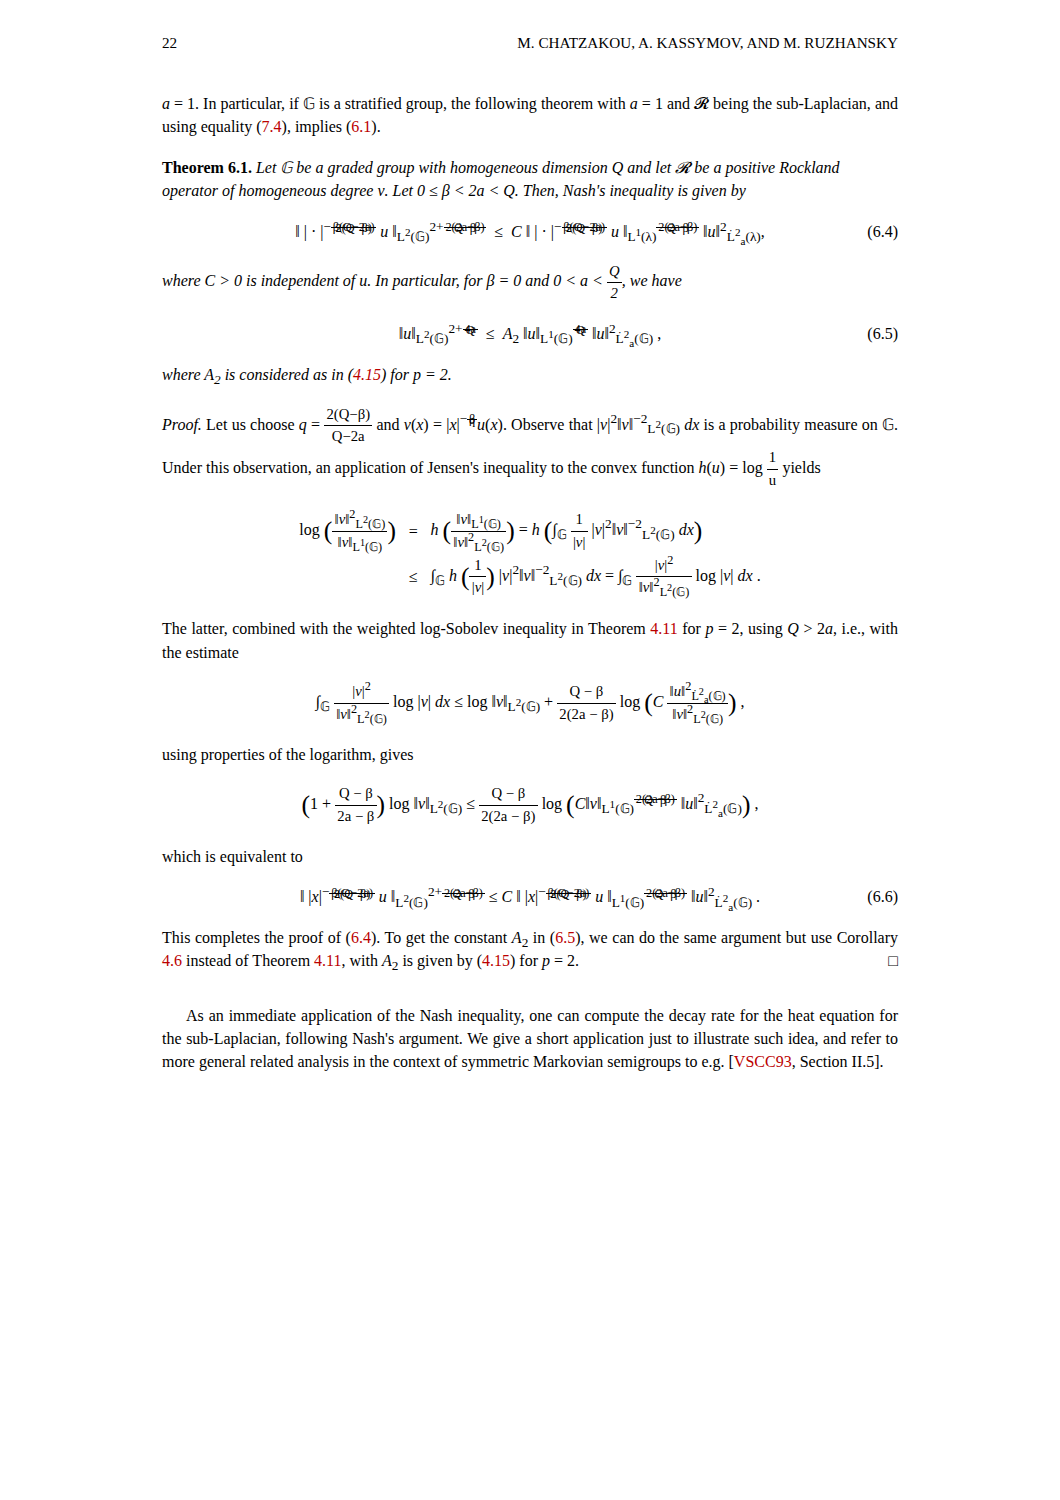22 M. CHATZAKOU, A. KASSYMOV, AND M. RUZHANSKY
a = 1. In particular, if 𝔾 is a stratified group, the following theorem with a = 1 and 𝓡 being the sub-Laplacian, and using equality (7.4), implies (6.1).
Theorem 6.1. Let 𝔾 be a graded group with homogeneous dimension Q and let 𝓡 be a positive Rockland operator of homogeneous degree ν. Let 0 ≤ β < 2a < Q. Then, Nash's inequality is given by
‖ | · |−β(Q−2a) 2(Q−β) u ‖L2(𝔾)2+2(2a−β) Q−β ≤ C ‖ | · |−β(Q−2a) 2(Q−β) u ‖L1(λ)2(2a−β) Q−β ‖u‖2L̇2a(λ), (6.4)
where C > 0 is independent of u. In particular, for β = 0 and 0 < a < Q 2, we have
‖u‖L2(𝔾)2+4a Q ≤ A2 ‖u‖L1(𝔾)4a Q ‖u‖2L̇2a(𝔾) , (6.5)
where A2 is considered as in (4.15) for p = 2.
Proof. Let us choose q = 2(Q−β) Q−2a and v(x) = |x|−βqu(x). Observe that |v|2‖v‖−2L2(𝔾) dx is a probability measure on 𝔾. Under this observation, an application of Jensen's inequality to the convex function h(u) = log 1 u yields
| log ( ‖ v ‖ 2 L 2 (𝔾) ‖ v ‖ L 1 (𝔾) ) | = | h ( ‖ v ‖ L 1 (𝔾) ‖ v ‖ 2 L 2 (𝔾) ) = h ( ∫ 𝔾 1 / v / / v / 2 ‖ v ‖ −2 L 2 (𝔾) dx ) |
| | ≤ | ∫ 𝔾 h ( 1 / v / ) / v / 2 ‖ v ‖ −2 L 2 (𝔾) dx = ∫ 𝔾 / v / 2 ‖ v ‖ 2 L 2 (𝔾) log / v / dx . |
The latter, combined with the weighted log-Sobolev inequality in Theorem 4.11 for p = 2, using Q > 2a, i.e., with the estimate
∫𝔾 |v|2‖v‖2L2(𝔾) log |v| dx ≤ log ‖v‖L2(𝔾) + Q − β 2(2a − β) log (C ‖u‖2L̇2a(𝔾)‖v‖2L2(𝔾)) ,
using properties of the logarithm, gives
(1 + Q − β 2a − β) log ‖v‖L2(𝔾) ≤ Q − β 2(2a − β) log (C‖v‖L1(𝔾)2(2a−β) Q−β ‖u‖2L̇2a(𝔾)) ,
which is equivalent to
‖ |x|−β(Q−2a) 2(Q−β) u ‖L2(𝔾)2+2(2a−β) Q−β ≤ C ‖ |x|−β(Q−2a) 2(Q−β) u ‖L1(𝔾)2(2a−β) Q−β ‖u‖2L̇2a(𝔾) . (6.6)
This completes the proof of (6.4). To get the constant A2 in (6.5), we can do the same argument but use Corollary 4.6 instead of Theorem 4.11, with A2 is given by (4.15) for p = 2. □
As an immediate application of the Nash inequality, one can compute the decay rate for the heat equation for the sub-Laplacian, following Nash's argument. We give a short application just to illustrate such idea, and refer to more general related analysis in the context of symmetric Markovian semigroups to e.g. [VSCC93, Section II.5].